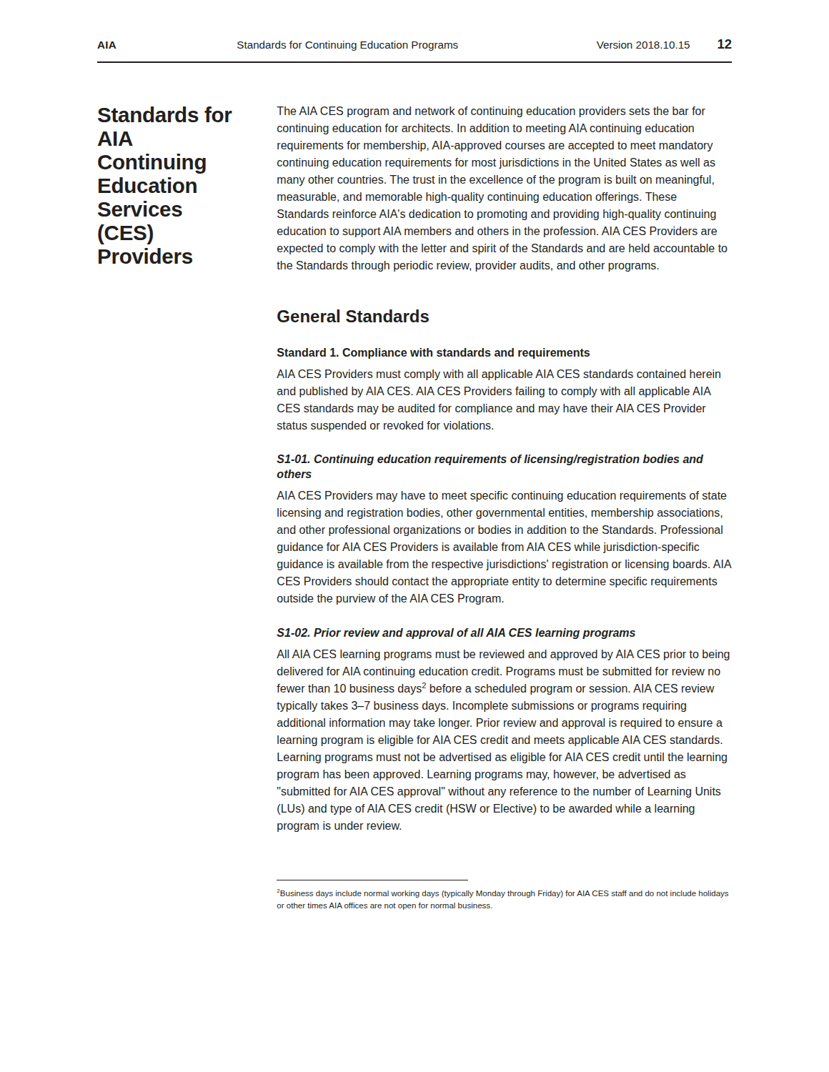AIA
Standards for Continuing Education Programs
Version 2018.10.15
12
Standards for AIA Continuing Education Services (CES) Providers
The AIA CES program and network of continuing education providers sets the bar for continuing education for architects. In addition to meeting AIA continuing education requirements for membership, AIA-approved courses are accepted to meet mandatory continuing education requirements for most jurisdictions in the United States as well as many other countries. The trust in the excellence of the program is built on meaningful, measurable, and memorable high-quality continuing education offerings. These Standards reinforce AIA's dedication to promoting and providing high-quality continuing education to support AIA members and others in the profession. AIA CES Providers are expected to comply with the letter and spirit of the Standards and are held accountable to the Standards through periodic review, provider audits, and other programs.
General Standards
Standard 1. Compliance with standards and requirements
AIA CES Providers must comply with all applicable AIA CES standards contained herein and published by AIA CES. AIA CES Providers failing to comply with all applicable AIA CES standards may be audited for compliance and may have their AIA CES Provider status suspended or revoked for violations.
S1-01. Continuing education requirements of licensing/registration bodies and others
AIA CES Providers may have to meet specific continuing education requirements of state licensing and registration bodies, other governmental entities, membership associations, and other professional organizations or bodies in addition to the Standards. Professional guidance for AIA CES Providers is available from AIA CES while jurisdiction-specific guidance is available from the respective jurisdictions' registration or licensing boards. AIA CES Providers should contact the appropriate entity to determine specific requirements outside the purview of the AIA CES Program.
S1-02. Prior review and approval of all AIA CES learning programs
All AIA CES learning programs must be reviewed and approved by AIA CES prior to being delivered for AIA continuing education credit. Programs must be submitted for review no fewer than 10 business days2 before a scheduled program or session. AIA CES review typically takes 3–7 business days. Incomplete submissions or programs requiring additional information may take longer. Prior review and approval is required to ensure a learning program is eligible for AIA CES credit and meets applicable AIA CES standards. Learning programs must not be advertised as eligible for AIA CES credit until the learning program has been approved. Learning programs may, however, be advertised as "submitted for AIA CES approval" without any reference to the number of Learning Units (LUs) and type of AIA CES credit (HSW or Elective) to be awarded while a learning program is under review.
2Business days include normal working days (typically Monday through Friday) for AIA CES staff and do not include holidays or other times AIA offices are not open for normal business.